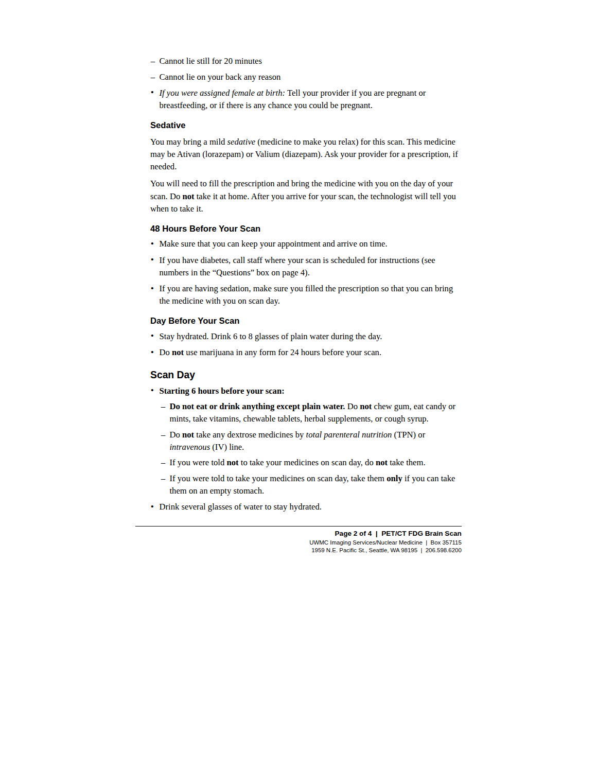Cannot lie still for 20 minutes
Cannot lie on your back any reason
If you were assigned female at birth: Tell your provider if you are pregnant or breastfeeding, or if there is any chance you could be pregnant.
Sedative
You may bring a mild sedative (medicine to make you relax) for this scan. This medicine may be Ativan (lorazepam) or Valium (diazepam). Ask your provider for a prescription, if needed.
You will need to fill the prescription and bring the medicine with you on the day of your scan. Do not take it at home. After you arrive for your scan, the technologist will tell you when to take it.
48 Hours Before Your Scan
Make sure that you can keep your appointment and arrive on time.
If you have diabetes, call staff where your scan is scheduled for instructions (see numbers in the “Questions” box on page 4).
If you are having sedation, make sure you filled the prescription so that you can bring the medicine with you on scan day.
Day Before Your Scan
Stay hydrated. Drink 6 to 8 glasses of plain water during the day.
Do not use marijuana in any form for 24 hours before your scan.
Scan Day
Starting 6 hours before your scan:
Do not eat or drink anything except plain water. Do not chew gum, eat candy or mints, take vitamins, chewable tablets, herbal supplements, or cough syrup.
Do not take any dextrose medicines by total parenteral nutrition (TPN) or intravenous (IV) line.
If you were told not to take your medicines on scan day, do not take them.
If you were told to take your medicines on scan day, take them only if you can take them on an empty stomach.
Drink several glasses of water to stay hydrated.
Page 2 of 4 | PET/CT FDG Brain Scan
UWMC Imaging Services/Nuclear Medicine | Box 357115
1959 N.E. Pacific St., Seattle, WA 98195 | 206.598.6200